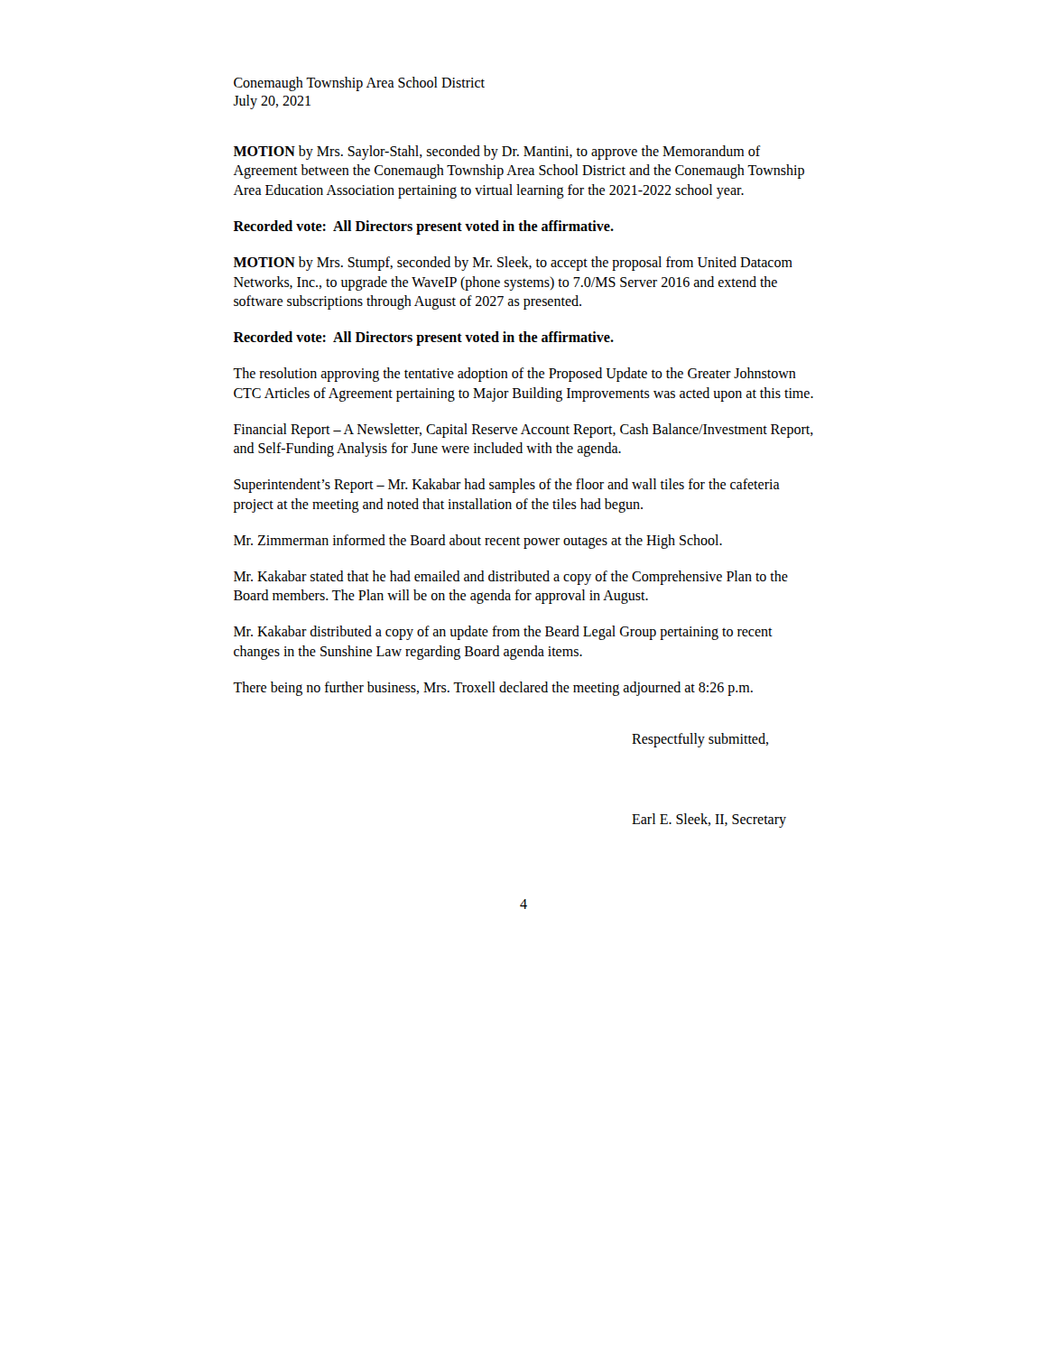Conemaugh Township Area School District
July 20, 2021
MOTION by Mrs. Saylor-Stahl, seconded by Dr. Mantini, to approve the Memorandum of Agreement between the Conemaugh Township Area School District and the Conemaugh Township Area Education Association pertaining to virtual learning for the 2021-2022 school year.
Recorded vote: All Directors present voted in the affirmative.
MOTION by Mrs. Stumpf, seconded by Mr. Sleek, to accept the proposal from United Datacom Networks, Inc., to upgrade the WaveIP (phone systems) to 7.0/MS Server 2016 and extend the software subscriptions through August of 2027 as presented.
Recorded vote: All Directors present voted in the affirmative.
The resolution approving the tentative adoption of the Proposed Update to the Greater Johnstown CTC Articles of Agreement pertaining to Major Building Improvements was acted upon at this time.
Financial Report – A Newsletter, Capital Reserve Account Report, Cash Balance/Investment Report, and Self-Funding Analysis for June were included with the agenda.
Superintendent’s Report – Mr. Kakabar had samples of the floor and wall tiles for the cafeteria project at the meeting and noted that installation of the tiles had begun.
Mr. Zimmerman informed the Board about recent power outages at the High School.
Mr. Kakabar stated that he had emailed and distributed a copy of the Comprehensive Plan to the Board members. The Plan will be on the agenda for approval in August.
Mr. Kakabar distributed a copy of an update from the Beard Legal Group pertaining to recent changes in the Sunshine Law regarding Board agenda items.
There being no further business, Mrs. Troxell declared the meeting adjourned at 8:26 p.m.
Respectfully submitted,
Earl E. Sleek, II, Secretary
4